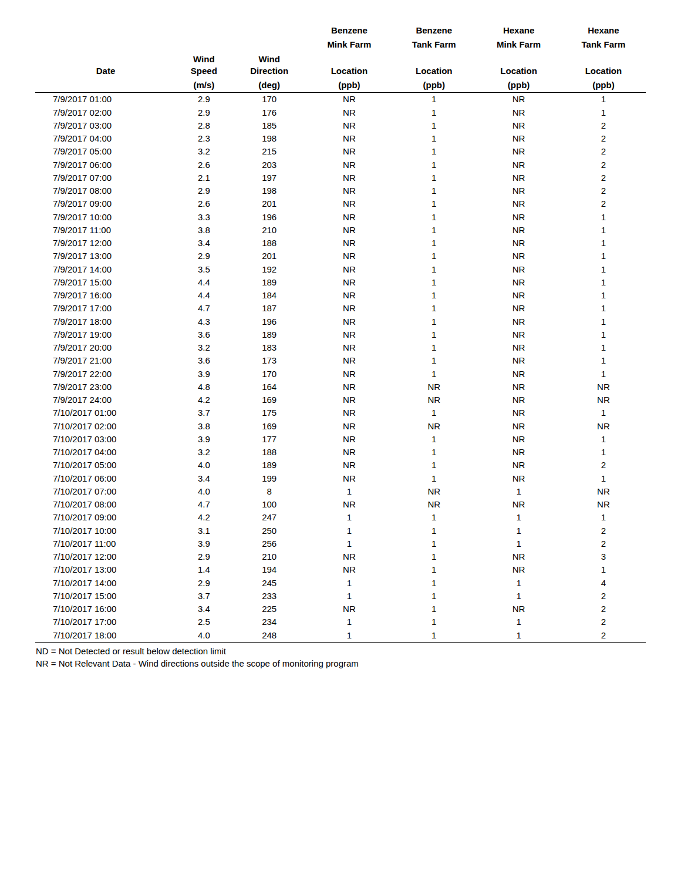| | | | Benzene | Benzene | Hexane | Hexane |
| --- | --- | --- | --- | --- | --- | --- |
| Mink Farm | Tank Farm | Mink Farm | Tank Farm |
| Date | Wind Speed | Wind Direction | Location | Location | Location | Location |
| | (m/s) | (deg) | (ppb) | (ppb) | (ppb) | (ppb) |
| 7/9/2017 01:00 | 2.9 | 170 | NR | 1 | NR | 1 |
| 7/9/2017 02:00 | 2.9 | 176 | NR | 1 | NR | 1 |
| 7/9/2017 03:00 | 2.8 | 185 | NR | 1 | NR | 2 |
| 7/9/2017 04:00 | 2.3 | 198 | NR | 1 | NR | 2 |
| 7/9/2017 05:00 | 3.2 | 215 | NR | 1 | NR | 2 |
| 7/9/2017 06:00 | 2.6 | 203 | NR | 1 | NR | 2 |
| 7/9/2017 07:00 | 2.1 | 197 | NR | 1 | NR | 2 |
| 7/9/2017 08:00 | 2.9 | 198 | NR | 1 | NR | 2 |
| 7/9/2017 09:00 | 2.6 | 201 | NR | 1 | NR | 2 |
| 7/9/2017 10:00 | 3.3 | 196 | NR | 1 | NR | 1 |
| 7/9/2017 11:00 | 3.8 | 210 | NR | 1 | NR | 1 |
| 7/9/2017 12:00 | 3.4 | 188 | NR | 1 | NR | 1 |
| 7/9/2017 13:00 | 2.9 | 201 | NR | 1 | NR | 1 |
| 7/9/2017 14:00 | 3.5 | 192 | NR | 1 | NR | 1 |
| 7/9/2017 15:00 | 4.4 | 189 | NR | 1 | NR | 1 |
| 7/9/2017 16:00 | 4.4 | 184 | NR | 1 | NR | 1 |
| 7/9/2017 17:00 | 4.7 | 187 | NR | 1 | NR | 1 |
| 7/9/2017 18:00 | 4.3 | 196 | NR | 1 | NR | 1 |
| 7/9/2017 19:00 | 3.6 | 189 | NR | 1 | NR | 1 |
| 7/9/2017 20:00 | 3.2 | 183 | NR | 1 | NR | 1 |
| 7/9/2017 21:00 | 3.6 | 173 | NR | 1 | NR | 1 |
| 7/9/2017 22:00 | 3.9 | 170 | NR | 1 | NR | 1 |
| 7/9/2017 23:00 | 4.8 | 164 | NR | NR | NR | NR |
| 7/9/2017 24:00 | 4.2 | 169 | NR | NR | NR | NR |
| 7/10/2017 01:00 | 3.7 | 175 | NR | 1 | NR | 1 |
| 7/10/2017 02:00 | 3.8 | 169 | NR | NR | NR | NR |
| 7/10/2017 03:00 | 3.9 | 177 | NR | 1 | NR | 1 |
| 7/10/2017 04:00 | 3.2 | 188 | NR | 1 | NR | 1 |
| 7/10/2017 05:00 | 4.0 | 189 | NR | 1 | NR | 2 |
| 7/10/2017 06:00 | 3.4 | 199 | NR | 1 | NR | 1 |
| 7/10/2017 07:00 | 4.0 | 8 | 1 | NR | 1 | NR |
| 7/10/2017 08:00 | 4.7 | 100 | NR | NR | NR | NR |
| 7/10/2017 09:00 | 4.2 | 247 | 1 | 1 | 1 | 1 |
| 7/10/2017 10:00 | 3.1 | 250 | 1 | 1 | 1 | 2 |
| 7/10/2017 11:00 | 3.9 | 256 | 1 | 1 | 1 | 2 |
| 7/10/2017 12:00 | 2.9 | 210 | NR | 1 | NR | 3 |
| 7/10/2017 13:00 | 1.4 | 194 | NR | 1 | NR | 1 |
| 7/10/2017 14:00 | 2.9 | 245 | 1 | 1 | 1 | 4 |
| 7/10/2017 15:00 | 3.7 | 233 | 1 | 1 | 1 | 2 |
| 7/10/2017 16:00 | 3.4 | 225 | NR | 1 | NR | 2 |
| 7/10/2017 17:00 | 2.5 | 234 | 1 | 1 | 1 | 2 |
| 7/10/2017 18:00 | 4.0 | 248 | 1 | 1 | 1 | 2 |
| ND = Not Detected or result below detection limit NR = Not Relevant Data - Wind directions outside the scope of monitoring program |